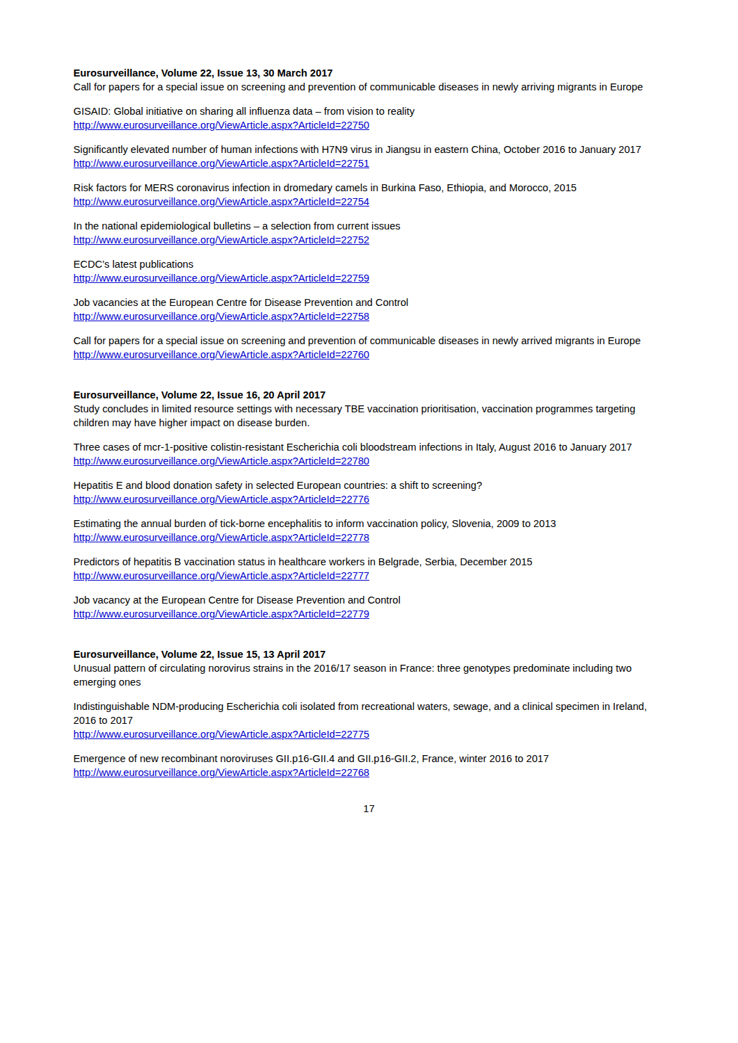Eurosurveillance, Volume 22, Issue 13, 30 March 2017
Call for papers for a special issue on screening and prevention of communicable diseases in newly arriving migrants in Europe
GISAID: Global initiative on sharing all influenza data – from vision to reality
http://www.eurosurveillance.org/ViewArticle.aspx?ArticleId=22750
Significantly elevated number of human infections with H7N9 virus in Jiangsu in eastern China, October 2016 to January 2017
http://www.eurosurveillance.org/ViewArticle.aspx?ArticleId=22751
Risk factors for MERS coronavirus infection in dromedary camels in Burkina Faso, Ethiopia, and Morocco, 2015
http://www.eurosurveillance.org/ViewArticle.aspx?ArticleId=22754
In the national epidemiological bulletins – a selection from current issues
http://www.eurosurveillance.org/ViewArticle.aspx?ArticleId=22752
ECDC’s latest publications
http://www.eurosurveillance.org/ViewArticle.aspx?ArticleId=22759
Job vacancies at the European Centre for Disease Prevention and Control
http://www.eurosurveillance.org/ViewArticle.aspx?ArticleId=22758
Call for papers for a special issue on screening and prevention of communicable diseases in newly arrived migrants in Europe
http://www.eurosurveillance.org/ViewArticle.aspx?ArticleId=22760
Eurosurveillance, Volume 22, Issue 16, 20 April 2017
Study concludes in limited resource settings with necessary TBE vaccination prioritisation, vaccination programmes targeting children may have higher impact on disease burden.
Three cases of mcr-1-positive colistin-resistant Escherichia coli bloodstream infections in Italy, August 2016 to January 2017
http://www.eurosurveillance.org/ViewArticle.aspx?ArticleId=22780
Hepatitis E and blood donation safety in selected European countries: a shift to screening?
http://www.eurosurveillance.org/ViewArticle.aspx?ArticleId=22776
Estimating the annual burden of tick-borne encephalitis to inform vaccination policy, Slovenia, 2009 to 2013
http://www.eurosurveillance.org/ViewArticle.aspx?ArticleId=22778
Predictors of hepatitis B vaccination status in healthcare workers in Belgrade, Serbia, December 2015
http://www.eurosurveillance.org/ViewArticle.aspx?ArticleId=22777
Job vacancy at the European Centre for Disease Prevention and Control
http://www.eurosurveillance.org/ViewArticle.aspx?ArticleId=22779
Eurosurveillance, Volume 22, Issue 15, 13 April 2017
Unusual pattern of circulating norovirus strains in the 2016/17 season in France: three genotypes predominate including two emerging ones
Indistinguishable NDM-producing Escherichia coli isolated from recreational waters, sewage, and a clinical specimen in Ireland, 2016 to 2017
http://www.eurosurveillance.org/ViewArticle.aspx?ArticleId=22775
Emergence of new recombinant noroviruses GII.p16-GII.4 and GII.p16-GII.2, France, winter 2016 to 2017
http://www.eurosurveillance.org/ViewArticle.aspx?ArticleId=22768
17